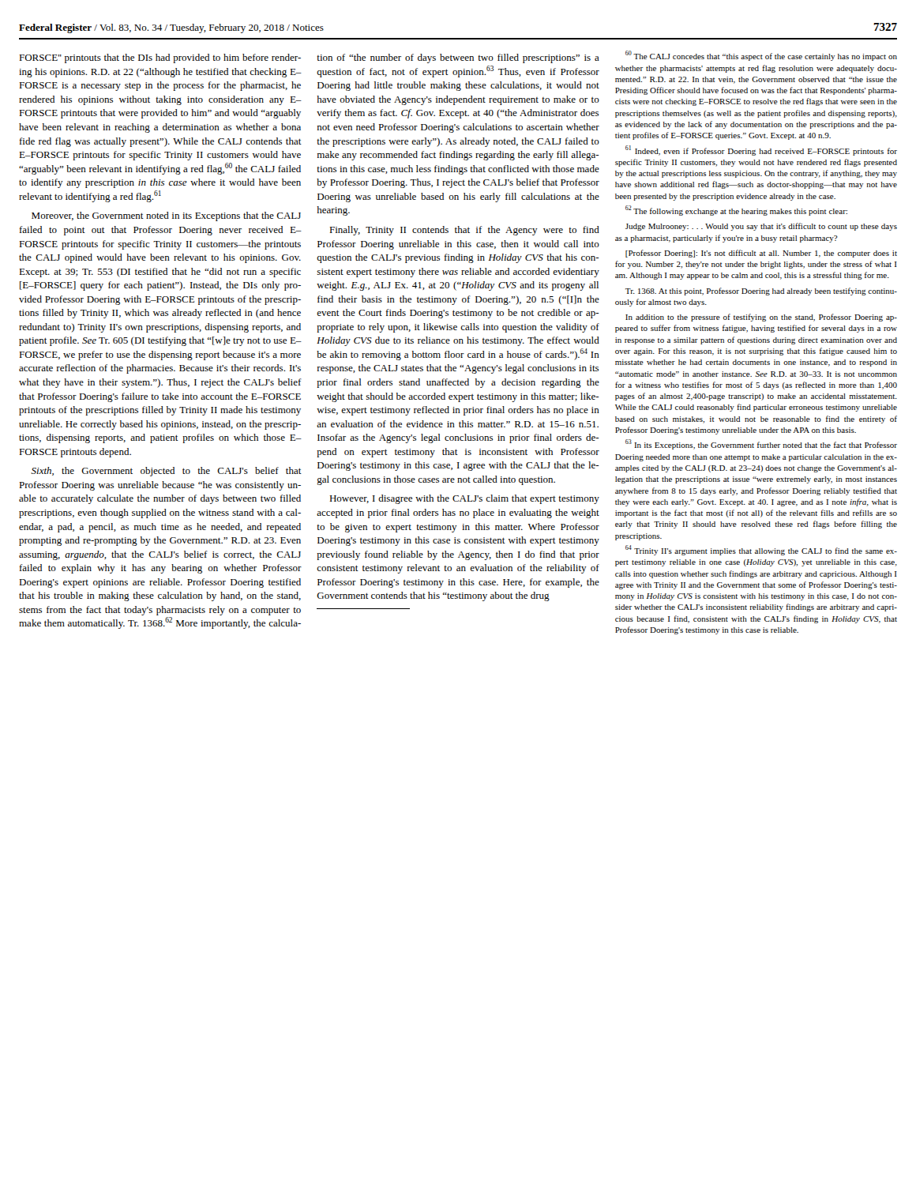Federal Register / Vol. 83, No. 34 / Tuesday, February 20, 2018 / Notices
7327
FORSCE'' printouts that the DIs had provided to him before rendering his opinions. R.D. at 22 (“although he testified that checking E–FORSCE is a necessary step in the process for the pharmacist, he rendered his opinions without taking into consideration any E–FORSCE printouts that were provided to him” and would “arguably have been relevant in reaching a determination as whether a bona fide red flag was actually present”). While the CALJ contends that E–FORSCE printouts for specific Trinity II customers would have “arguably” been relevant in identifying a red flag,60 the CALJ failed to identify any prescription in this case where it would have been relevant to identifying a red flag.61
Moreover, the Government noted in its Exceptions that the CALJ failed to point out that Professor Doering never received E–FORSCE printouts for specific Trinity II customers—the printouts the CALJ opined would have been relevant to his opinions. Gov. Except. at 39; Tr. 553 (DI testified that he “did not run a specific [E–FORSCE] query for each patient”). Instead, the DIs only provided Professor Doering with E–FORSCE printouts of the prescriptions filled by Trinity II, which was already reflected in (and hence redundant to) Trinity II's own prescriptions, dispensing reports, and patient profile. See Tr. 605 (DI testifying that “[w]e try not to use E–FORSCE, we prefer to use the dispensing report because it's a more accurate reflection of the pharmacies. Because it's their records. It's what they have in their system.”). Thus, I reject the CALJ's belief that Professor Doering's failure to take into account the E–FORSCE printouts of the prescriptions filled by Trinity II made his testimony unreliable. He correctly based his opinions, instead, on the prescriptions, dispensing reports, and patient profiles on which those E–FORSCE printouts depend.
Sixth, the Government objected to the CALJ's belief that Professor Doering was unreliable because “he was consistently unable to accurately calculate the number of days between two filled prescriptions, even though supplied on the witness stand with a calendar, a pad, a pencil, as much time as he needed, and repeated prompting and re-prompting by the Government.” R.D. at 23. Even assuming, arguendo, that the CALJ's belief is correct, the CALJ failed to explain why it has any bearing on whether Professor Doering's expert opinions are reliable. Professor Doering testified that his trouble in making these calculation by hand, on the stand, stems from the fact that today's pharmacists rely on a computer to make them automatically. Tr. 1368.62 More importantly, the calculation of “the number of days between two filled prescriptions” is a question of fact, not of expert opinion.63 Thus, even if Professor Doering had little trouble making these calculations, it would not have obviated the Agency's independent requirement to make or to verify them as fact. Cf. Gov. Except. at 40 (“the Administrator does not even need Professor Doering's calculations to ascertain whether the prescriptions were early”). As already noted, the CALJ failed to make any recommended fact findings regarding the early fill allegations in this case, much less findings that conflicted with those made by Professor Doering. Thus, I reject the CALJ's belief that Professor Doering was unreliable based on his early fill calculations at the hearing.
Finally, Trinity II contends that if the Agency were to find Professor Doering unreliable in this case, then it would call into question the CALJ's previous finding in Holiday CVS that his consistent expert testimony there was reliable and accorded evidentiary weight. E.g., ALJ Ex. 41, at 20 (“Holiday CVS and its progeny all find their basis in the testimony of Doering.”), 20 n.5 (“[I]n the event the Court finds Doering's testimony to be not credible or appropriate to rely upon, it likewise calls into question the validity of Holiday CVS due to its reliance on his testimony. The effect would be akin to removing a bottom floor card in a house of cards.”).64 In response, the CALJ states that the “Agency's legal conclusions in its prior final orders stand unaffected by a decision regarding the weight that should be accorded expert testimony in this matter; likewise, expert testimony reflected in prior final orders has no place in an evaluation of the evidence in this matter.” R.D. at 15–16 n.51. Insofar as the Agency's legal conclusions in prior final orders depend on expert testimony that is inconsistent with Professor Doering's testimony in this case, I agree with the CALJ that the legal conclusions in those cases are not called into question.
However, I disagree with the CALJ's claim that expert testimony accepted in prior final orders has no place in evaluating the weight to be given to expert testimony in this matter. Where Professor Doering's testimony in this case is consistent with expert testimony previously found reliable by the Agency, then I do find that prior consistent testimony relevant to an evaluation of the reliability of Professor Doering's testimony in this case. Here, for example, the Government contends that his “testimony about the drug
60 The CALJ concedes that “this aspect of the case certainly has no impact on whether the pharmacists' attempts at red flag resolution were adequately documented.” R.D. at 22. In that vein, the Government observed that “the issue the Presiding Officer should have focused on was the fact that Respondents' pharmacists were not checking E–FORSCE to resolve the red flags that were seen in the prescriptions themselves (as well as the patient profiles and dispensing reports), as evidenced by the lack of any documentation on the prescriptions and the patient profiles of E–FORSCE queries.” Govt. Except. at 40 n.9.
61 Indeed, even if Professor Doering had received E–FORSCE printouts for specific Trinity II customers, they would not have rendered red flags presented by the actual prescriptions less suspicious. On the contrary, if anything, they may have shown additional red flags—such as doctor-shopping—that may not have been presented by the prescription evidence already in the case.
62 The following exchange at the hearing makes this point clear:
Judge Mulrooney: . . . Would you say that it's difficult to count up these days as a pharmacist, particularly if you're in a busy retail pharmacy?
[Professor Doering]: It's not difficult at all. Number 1, the computer does it for you. Number 2, they're not under the bright lights, under the stress of what I am. Although I may appear to be calm and cool, this is a stressful thing for me.
Tr. 1368. At this point, Professor Doering had already been testifying continuously for almost two days.
In addition to the pressure of testifying on the stand, Professor Doering appeared to suffer from witness fatigue, having testified for several days in a row in response to a similar pattern of questions during direct examination over and over again. For this reason, it is not surprising that this fatigue caused him to misstate whether he had certain documents in one instance, and to respond in “automatic mode” in another instance. See R.D. at 30–33. It is not uncommon for a witness who testifies for most of 5 days (as reflected in more than 1,400 pages of an almost 2,400-page transcript) to make an accidental misstatement. While the CALJ could reasonably find particular erroneous testimony unreliable based on such mistakes, it would not be reasonable to find the entirety of Professor Doering's testimony unreliable under the APA on this basis.
63 In its Exceptions, the Government further noted that the fact that Professor Doering needed more than one attempt to make a particular calculation in the examples cited by the CALJ (R.D. at 23–24) does not change the Government's allegation that the prescriptions at issue “were extremely early, in most instances anywhere from 8 to 15 days early, and Professor Doering reliably testified that they were each early.” Govt. Except. at 40. I agree, and as I note infra, what is important is the fact that most (if not all) of the relevant fills and refills are so early that Trinity II should have resolved these red flags before filling the prescriptions.
64 Trinity II's argument implies that allowing the CALJ to find the same expert testimony reliable in one case (Holiday CVS), yet unreliable in this case, calls into question whether such findings are arbitrary and capricious. Although I agree with Trinity II and the Government that some of Professor Doering's testimony in Holiday CVS is consistent with his testimony in this case, I do not consider whether the CALJ's inconsistent reliability findings are arbitrary and capricious because I find, consistent with the CALJ's finding in Holiday CVS, that Professor Doering's testimony in this case is reliable.